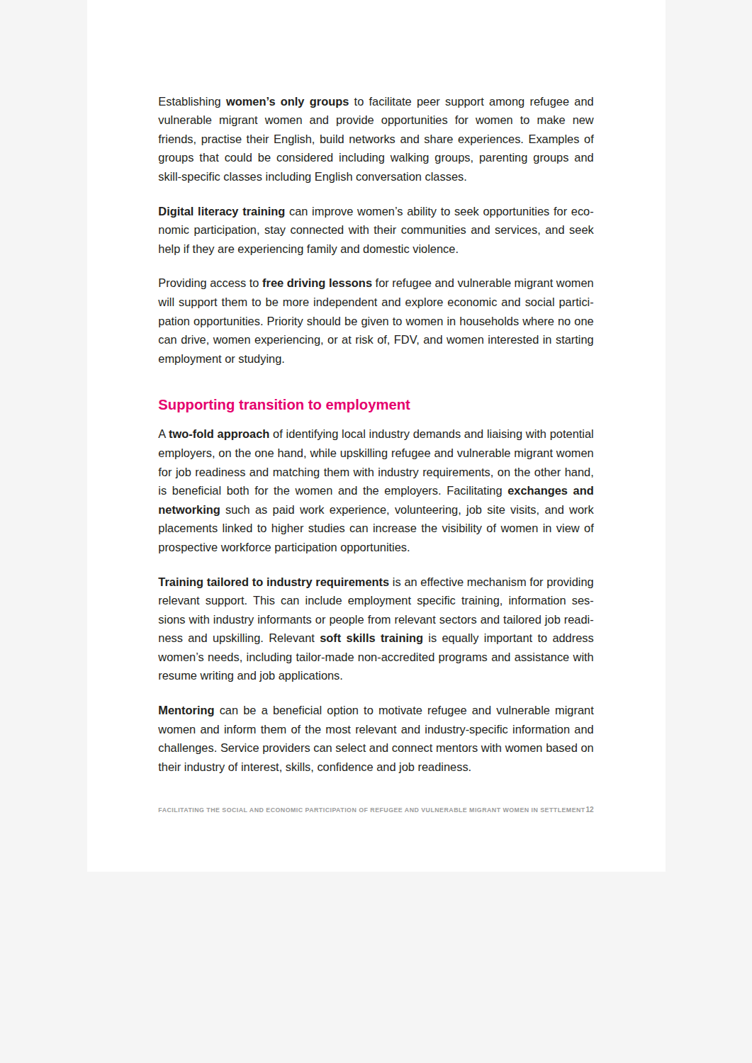Establishing women’s only groups to facilitate peer support among refugee and vulnerable migrant women and provide opportunities for women to make new friends, practise their English, build networks and share experiences. Examples of groups that could be considered including walking groups, parenting groups and skill-specific classes including English conversation classes.
Digital literacy training can improve women’s ability to seek opportunities for economic participation, stay connected with their communities and services, and seek help if they are experiencing family and domestic violence.
Providing access to free driving lessons for refugee and vulnerable migrant women will support them to be more independent and explore economic and social participation opportunities. Priority should be given to women in households where no one can drive, women experiencing, or at risk of, FDV, and women interested in starting employment or studying.
Supporting transition to employment
A two-fold approach of identifying local industry demands and liaising with potential employers, on the one hand, while upskilling refugee and vulnerable migrant women for job readiness and matching them with industry requirements, on the other hand, is beneficial both for the women and the employers. Facilitating exchanges and networking such as paid work experience, volunteering, job site visits, and work placements linked to higher studies can increase the visibility of women in view of prospective workforce participation opportunities.
Training tailored to industry requirements is an effective mechanism for providing relevant support. This can include employment specific training, information sessions with industry informants or people from relevant sectors and tailored job readiness and upskilling. Relevant soft skills training is equally important to address women’s needs, including tailor-made non-accredited programs and assistance with resume writing and job applications.
Mentoring can be a beneficial option to motivate refugee and vulnerable migrant women and inform them of the most relevant and industry-specific information and challenges. Service providers can select and connect mentors with women based on their industry of interest, skills, confidence and job readiness.
Facilitating the social and economic participation of refugee and vulnerable migrant women in settlement 12